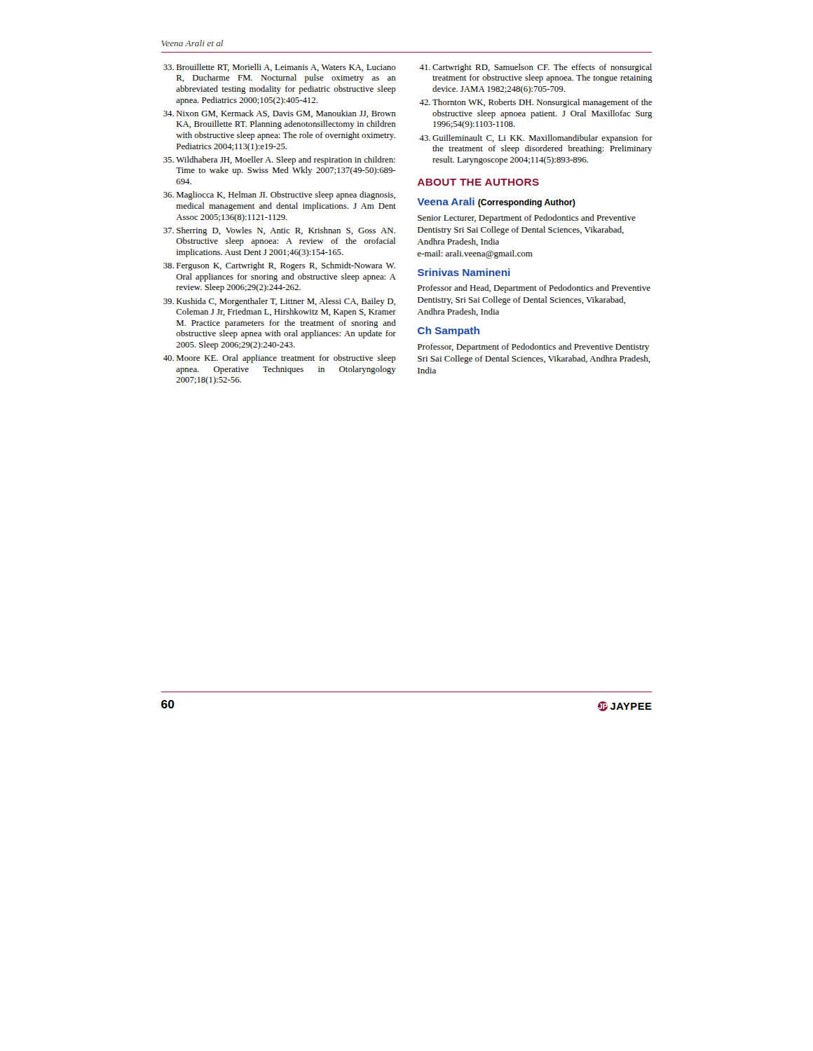Veena Arali et al
Brouillette RT, Morielli A, Leimanis A, Waters KA, Luciano R, Ducharme FM. Nocturnal pulse oximetry as an abbreviated testing modality for pediatric obstructive sleep apnea. Pediatrics 2000;105(2):405-412.
Nixon GM, Kermack AS, Davis GM, Manoukian JJ, Brown KA, Brouillette RT. Planning adenotonsillectomy in children with obstructive sleep apnea: The role of overnight oximetry. Pediatrics 2004;113(1):e19-25.
Wildhabera JH, Moeller A. Sleep and respiration in children: Time to wake up. Swiss Med Wkly 2007;137(49-50):689-694.
Magliocca K, Helman JI. Obstructive sleep apnea diagnosis, medical management and dental implications. J Am Dent Assoc 2005;136(8):1121-1129.
Sherring D, Vowles N, Antic R, Krishnan S, Goss AN. Obstructive sleep apnoea: A review of the orofacial implications. Aust Dent J 2001;46(3):154-165.
Ferguson K, Cartwright R, Rogers R, Schmidt-Nowara W. Oral appliances for snoring and obstructive sleep apnea: A review. Sleep 2006;29(2):244-262.
Kushida C, Morgenthaler T, Littner M, Alessi CA, Bailey D, Coleman J Jr, Friedman L, Hirshkowitz M, Kapen S, Kramer M. Practice parameters for the treatment of snoring and obstructive sleep apnea with oral appliances: An update for 2005. Sleep 2006;29(2):240-243.
Moore KE. Oral appliance treatment for obstructive sleep apnea. Operative Techniques in Otolaryngology 2007;18(1):52-56.
Cartwright RD, Samuelson CF. The effects of nonsurgical treatment for obstructive sleep apnoea. The tongue retaining device. JAMA 1982;248(6):705-709.
Thornton WK, Roberts DH. Nonsurgical management of the obstructive sleep apnoea patient. J Oral Maxillofac Surg 1996;54(9):1103-1108.
Guilleminault C, Li KK. Maxillomandibular expansion for the treatment of sleep disordered breathing: Preliminary result. Laryngoscope 2004;114(5):893-896.
ABOUT THE AUTHORS
Veena Arali (Corresponding Author)
Senior Lecturer, Department of Pedodontics and Preventive Dentistry Sri Sai College of Dental Sciences, Vikarabad, Andhra Pradesh, India
e-mail: arali.veena@gmail.com
Srinivas Namineni
Professor and Head, Department of Pedodontics and Preventive Dentistry, Sri Sai College of Dental Sciences, Vikarabad, Andhra Pradesh, India
Ch Sampath
Professor, Department of Pedodontics and Preventive Dentistry Sri Sai College of Dental Sciences, Vikarabad, Andhra Pradesh, India
60
JP JAYPEE